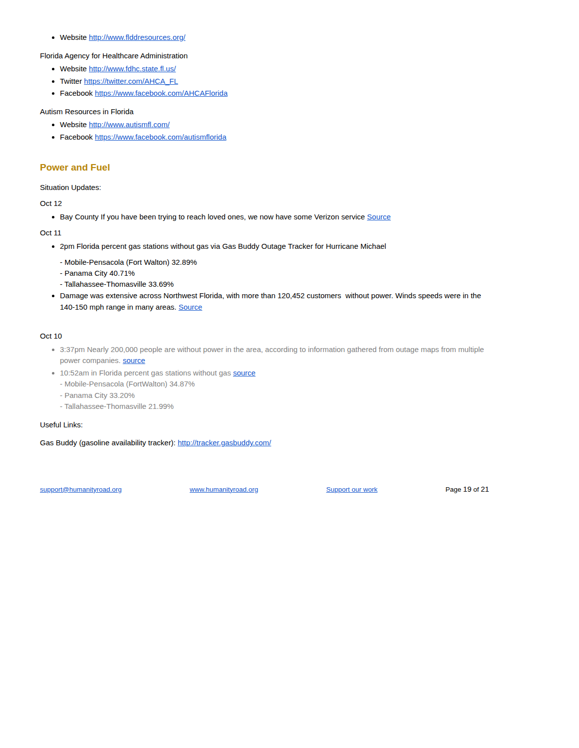Website http://www.flddresources.org/
Florida Agency for Healthcare Administration
Website http://www.fdhc.state.fl.us/
Twitter https://twitter.com/AHCA_FL
Facebook https://www.facebook.com/AHCAFlorida
Autism Resources in Florida
Website http://www.autismfl.com/
Facebook https://www.facebook.com/autismflorida
Power and Fuel
Situation Updates:
Oct 12
Bay County If you have been trying to reach loved ones, we now have some Verizon service Source
Oct 11
2pm Florida percent gas stations without gas via Gas Buddy Outage Tracker for Hurricane Michael
- Mobile-Pensacola (Fort Walton) 32.89%
- Panama City 40.71%
- Tallahassee-Thomasville 33.69%
Damage was extensive across Northwest Florida, with more than 120,452 customers without power. Winds speeds were in the 140-150 mph range in many areas. Source
Oct 10
3:37pm Nearly 200,000 people are without power in the area, according to information gathered from outage maps from multiple power companies. source
10:52am in Florida percent gas stations without gas source
- Mobile-Pensacola (FortWalton) 34.87%
- Panama City 33.20%
- Tallahassee-Thomasville 21.99%
Useful Links:
Gas Buddy (gasoline availability tracker): http://tracker.gasbuddy.com/
support@humanityroad.org www.humanityroad.org Support our work Page 19 of 21